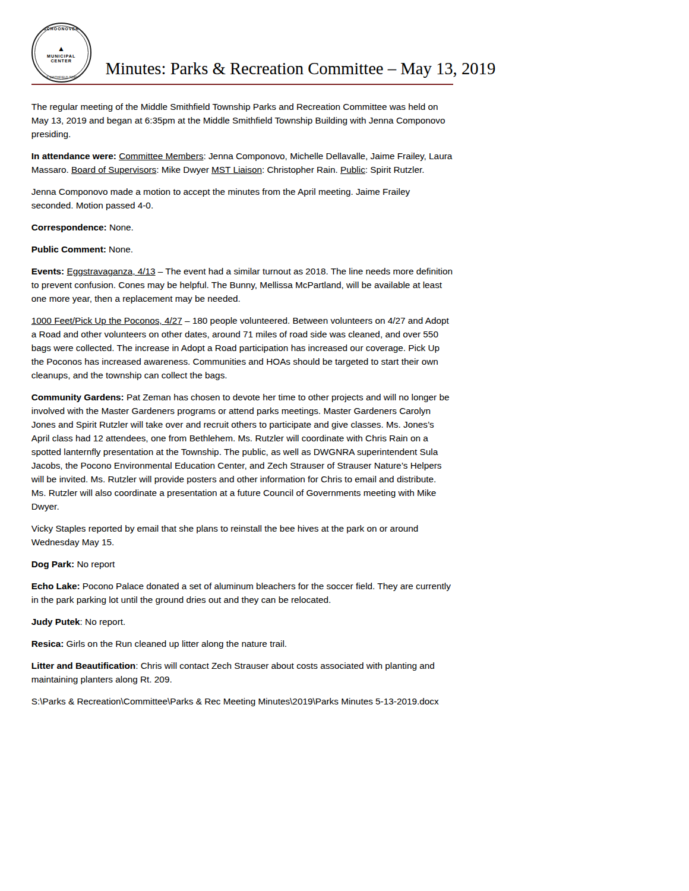SCHOONOVER
▲
MUNICIPAL
CENTER
MIDDLE SMITHFIELD TOWNSHIP
Minutes: Parks & Recreation Committee – May 13, 2019
The regular meeting of the Middle Smithfield Township Parks and Recreation Committee was held on May 13, 2019 and began at 6:35pm at the Middle Smithfield Township Building with Jenna Componovo presiding.
In attendance were: Committee Members: Jenna Componovo, Michelle Dellavalle, Jaime Frailey, Laura Massaro. Board of Supervisors: Mike Dwyer MST Liaison: Christopher Rain. Public: Spirit Rutzler.
Jenna Componovo made a motion to accept the minutes from the April meeting. Jaime Frailey seconded. Motion passed 4-0.
Correspondence: None.
Public Comment: None.
Events: Eggstravaganza, 4/13 – The event had a similar turnout as 2018. The line needs more definition to prevent confusion. Cones may be helpful. The Bunny, Mellissa McPartland, will be available at least one more year, then a replacement may be needed.
1000 Feet/Pick Up the Poconos, 4/27 – 180 people volunteered. Between volunteers on 4/27 and Adopt a Road and other volunteers on other dates, around 71 miles of road side was cleaned, and over 550 bags were collected. The increase in Adopt a Road participation has increased our coverage. Pick Up the Poconos has increased awareness. Communities and HOAs should be targeted to start their own cleanups, and the township can collect the bags.
Community Gardens: Pat Zeman has chosen to devote her time to other projects and will no longer be involved with the Master Gardeners programs or attend parks meetings. Master Gardeners Carolyn Jones and Spirit Rutzler will take over and recruit others to participate and give classes. Ms. Jones’s April class had 12 attendees, one from Bethlehem. Ms. Rutzler will coordinate with Chris Rain on a spotted lanternfly presentation at the Township. The public, as well as DWGNRA superintendent Sula Jacobs, the Pocono Environmental Education Center, and Zech Strauser of Strauser Nature’s Helpers will be invited. Ms. Rutzler will provide posters and other information for Chris to email and distribute. Ms. Rutzler will also coordinate a presentation at a future Council of Governments meeting with Mike Dwyer.
Vicky Staples reported by email that she plans to reinstall the bee hives at the park on or around Wednesday May 15.
Dog Park: No report
Echo Lake: Pocono Palace donated a set of aluminum bleachers for the soccer field. They are currently in the park parking lot until the ground dries out and they can be relocated.
Judy Putek: No report.
Resica: Girls on the Run cleaned up litter along the nature trail.
Litter and Beautification: Chris will contact Zech Strauser about costs associated with planting and maintaining planters along Rt. 209.
S:\Parks & Recreation\Committee\Parks & Rec Meeting Minutes\2019\Parks Minutes 5-13-2019.docx